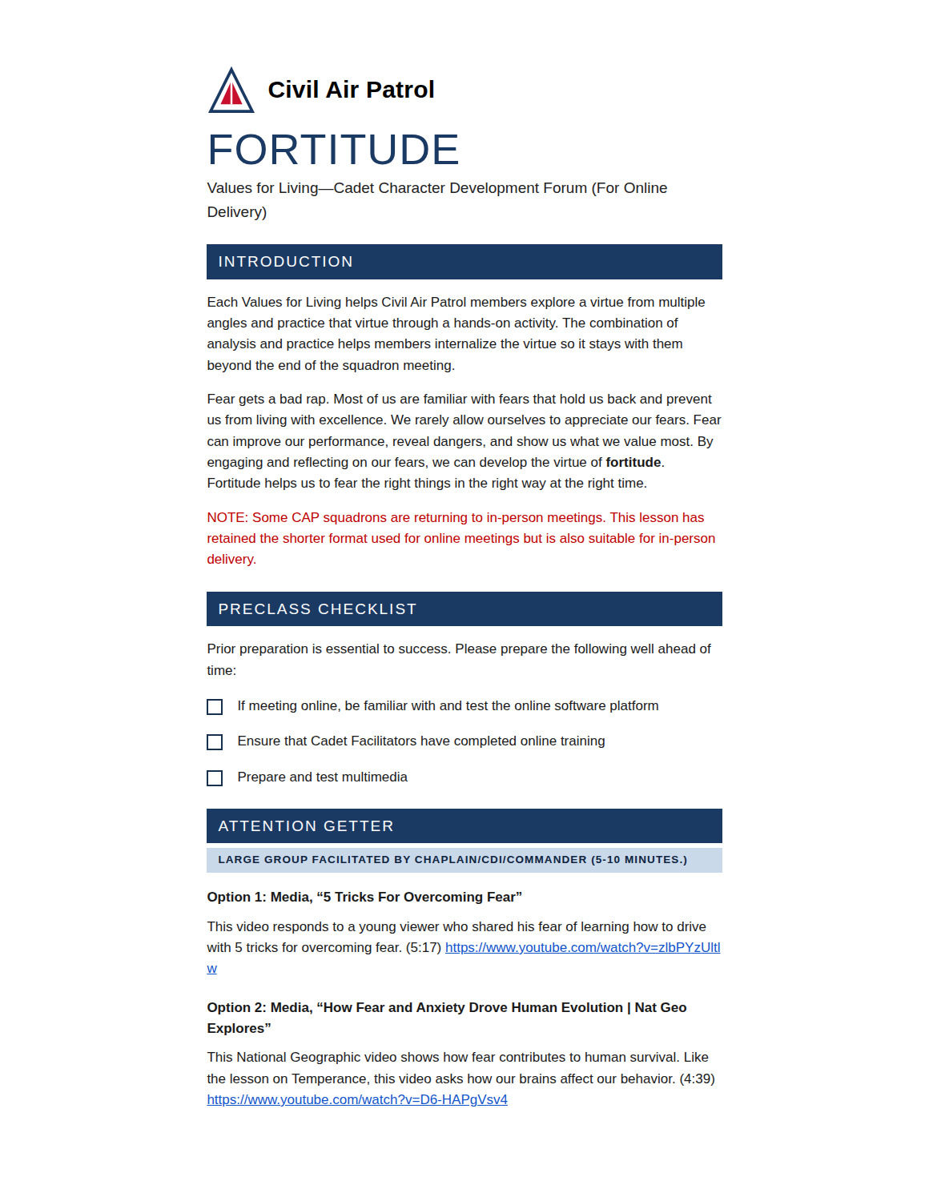Civil Air Patrol
FORTITUDE
Values for Living—Cadet Character Development Forum (For Online Delivery)
INTRODUCTION
Each Values for Living helps Civil Air Patrol members explore a virtue from multiple angles and practice that virtue through a hands-on activity. The combination of analysis and practice helps members internalize the virtue so it stays with them beyond the end of the squadron meeting.
Fear gets a bad rap. Most of us are familiar with fears that hold us back and prevent us from living with excellence. We rarely allow ourselves to appreciate our fears. Fear can improve our performance, reveal dangers, and show us what we value most. By engaging and reflecting on our fears, we can develop the virtue of fortitude. Fortitude helps us to fear the right things in the right way at the right time.
NOTE: Some CAP squadrons are returning to in-person meetings. This lesson has retained the shorter format used for online meetings but is also suitable for in-person delivery.
PRECLASS CHECKLIST
Prior preparation is essential to success. Please prepare the following well ahead of time:
If meeting online, be familiar with and test the online software platform
Ensure that Cadet Facilitators have completed online training
Prepare and test multimedia
ATTENTION GETTER
LARGE GROUP FACILITATED BY CHAPLAIN/CDI/COMMANDER (5-10 MINUTES.)
Option 1: Media, “5 Tricks For Overcoming Fear”
This video responds to a young viewer who shared his fear of learning how to drive with 5 tricks for overcoming fear. (5:17) https://www.youtube.com/watch?v=zlbPYzUltlw
Option 2: Media, “How Fear and Anxiety Drove Human Evolution | Nat Geo Explores”
This National Geographic video shows how fear contributes to human survival. Like the lesson on Temperance, this video asks how our brains affect our behavior. (4:39) https://www.youtube.com/watch?v=D6-HAPgVsv4